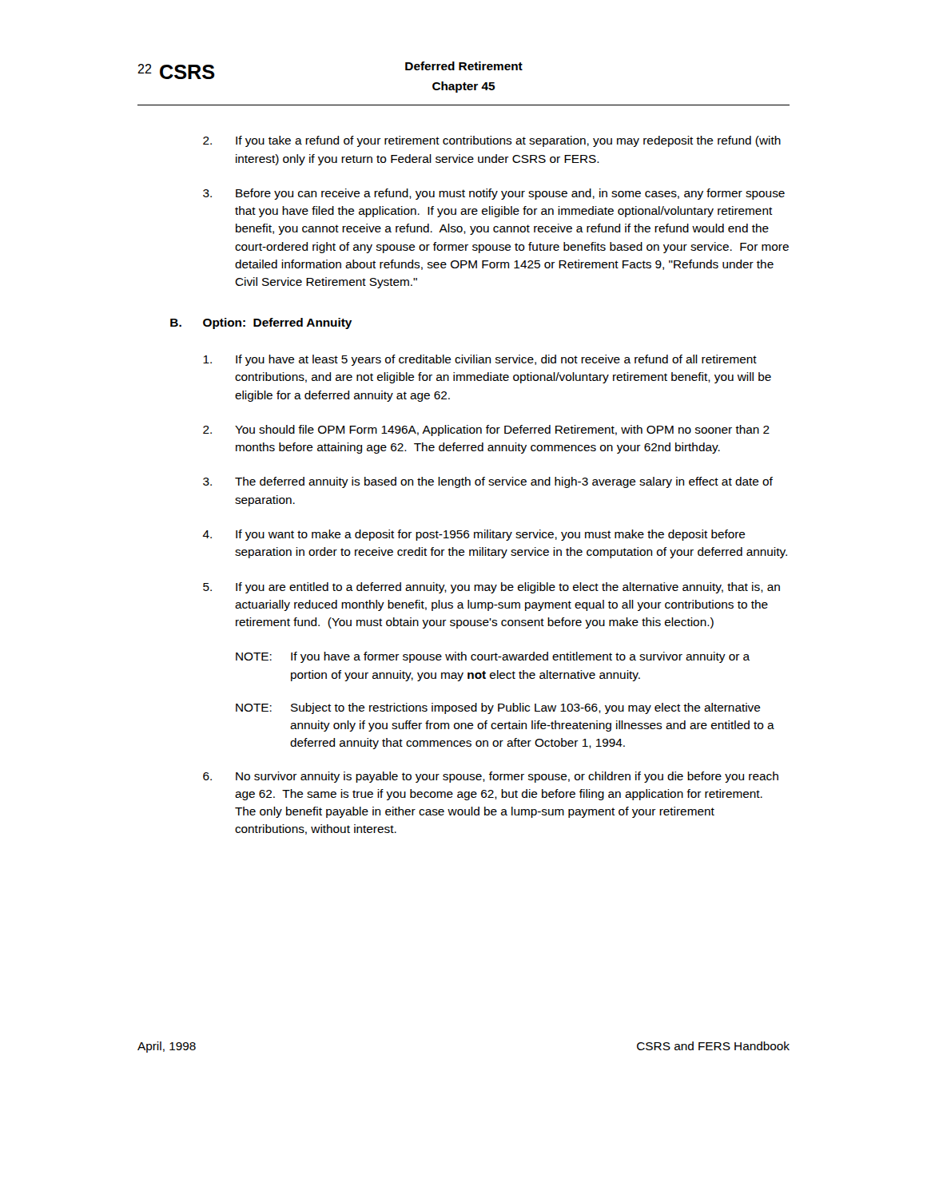22 CSRS
Deferred Retirement Chapter 45
2. If you take a refund of your retirement contributions at separation, you may redeposit the refund (with interest) only if you return to Federal service under CSRS or FERS.
3. Before you can receive a refund, you must notify your spouse and, in some cases, any former spouse that you have filed the application. If you are eligible for an immediate optional/voluntary retirement benefit, you cannot receive a refund. Also, you cannot receive a refund if the refund would end the court-ordered right of any spouse or former spouse to future benefits based on your service. For more detailed information about refunds, see OPM Form 1425 or Retirement Facts 9, "Refunds under the Civil Service Retirement System."
B. Option: Deferred Annuity
1. If you have at least 5 years of creditable civilian service, did not receive a refund of all retirement contributions, and are not eligible for an immediate optional/voluntary retirement benefit, you will be eligible for a deferred annuity at age 62.
2. You should file OPM Form 1496A, Application for Deferred Retirement, with OPM no sooner than 2 months before attaining age 62. The deferred annuity commences on your 62nd birthday.
3. The deferred annuity is based on the length of service and high-3 average salary in effect at date of separation.
4. If you want to make a deposit for post-1956 military service, you must make the deposit before separation in order to receive credit for the military service in the computation of your deferred annuity.
5. If you are entitled to a deferred annuity, you may be eligible to elect the alternative annuity, that is, an actuarially reduced monthly benefit, plus a lump-sum payment equal to all your contributions to the retirement fund. (You must obtain your spouse's consent before you make this election.)
NOTE: If you have a former spouse with court-awarded entitlement to a survivor annuity or a portion of your annuity, you may not elect the alternative annuity.
NOTE: Subject to the restrictions imposed by Public Law 103-66, you may elect the alternative annuity only if you suffer from one of certain life-threatening illnesses and are entitled to a deferred annuity that commences on or after October 1, 1994.
6. No survivor annuity is payable to your spouse, former spouse, or children if you die before you reach age 62. The same is true if you become age 62, but die before filing an application for retirement. The only benefit payable in either case would be a lump-sum payment of your retirement contributions, without interest.
April, 1998 CSRS and FERS Handbook